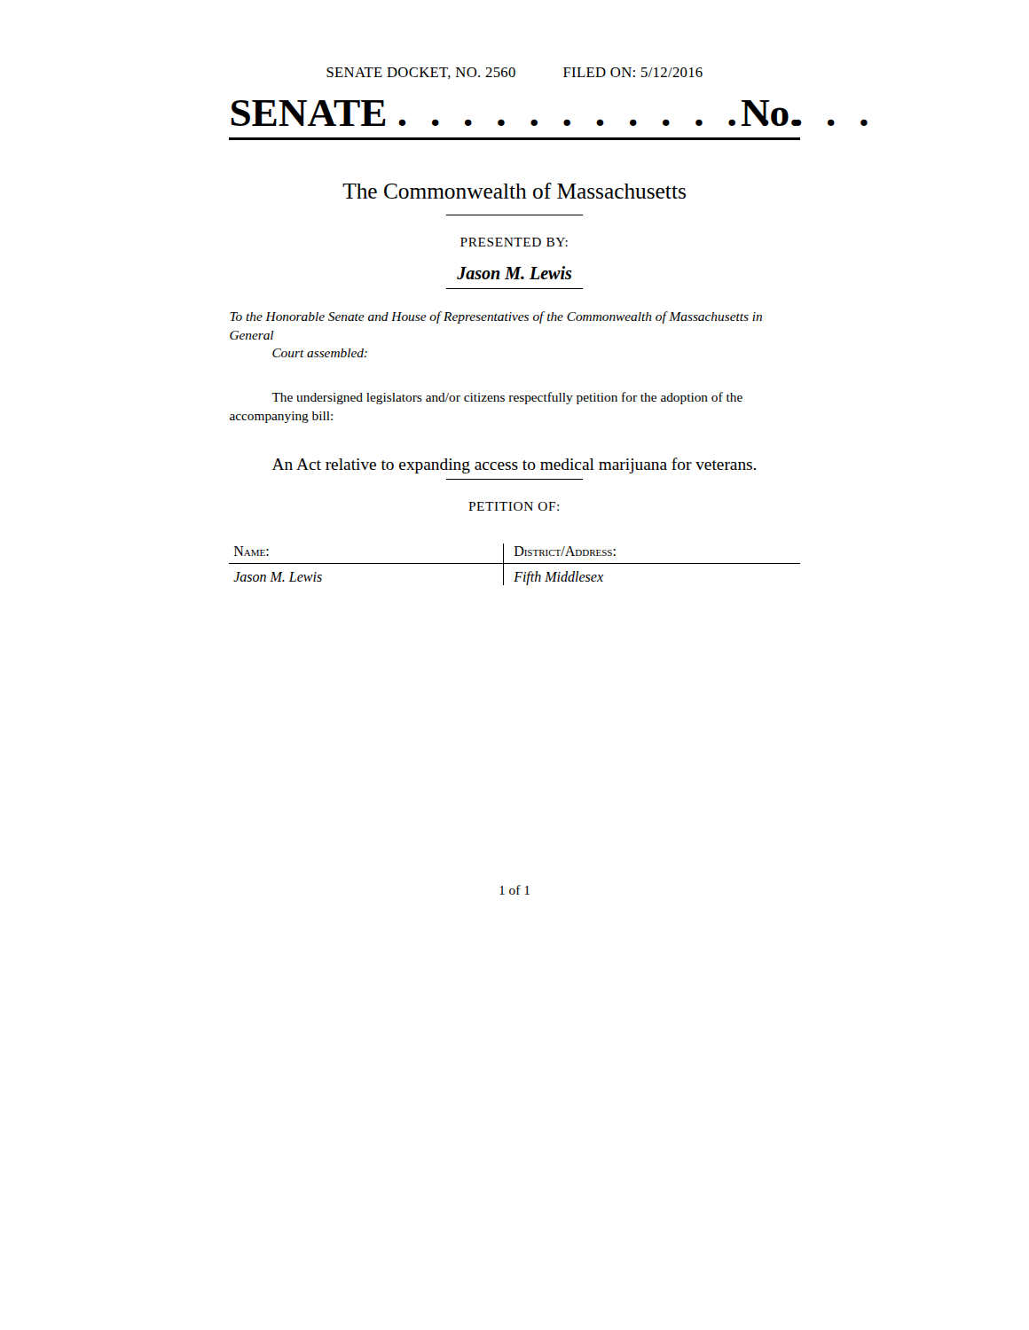SENATE DOCKET, NO. 2560 FILED ON: 5/12/2016
No. SENATE . . . . . . . . . . . . . . .
The Commonwealth of Massachusetts
PRESENTED BY:
Jason M. Lewis
To the Honorable Senate and House of Representatives of the Commonwealth of Massachusetts in General Court assembled:
The undersigned legislators and/or citizens respectfully petition for the adoption of the accompanying bill:
An Act relative to expanding access to medical marijuana for veterans.
PETITION OF:
| Name: | District/Address: |
| --- | --- |
| Jason M. Lewis | Fifth Middlesex |
1 of 1